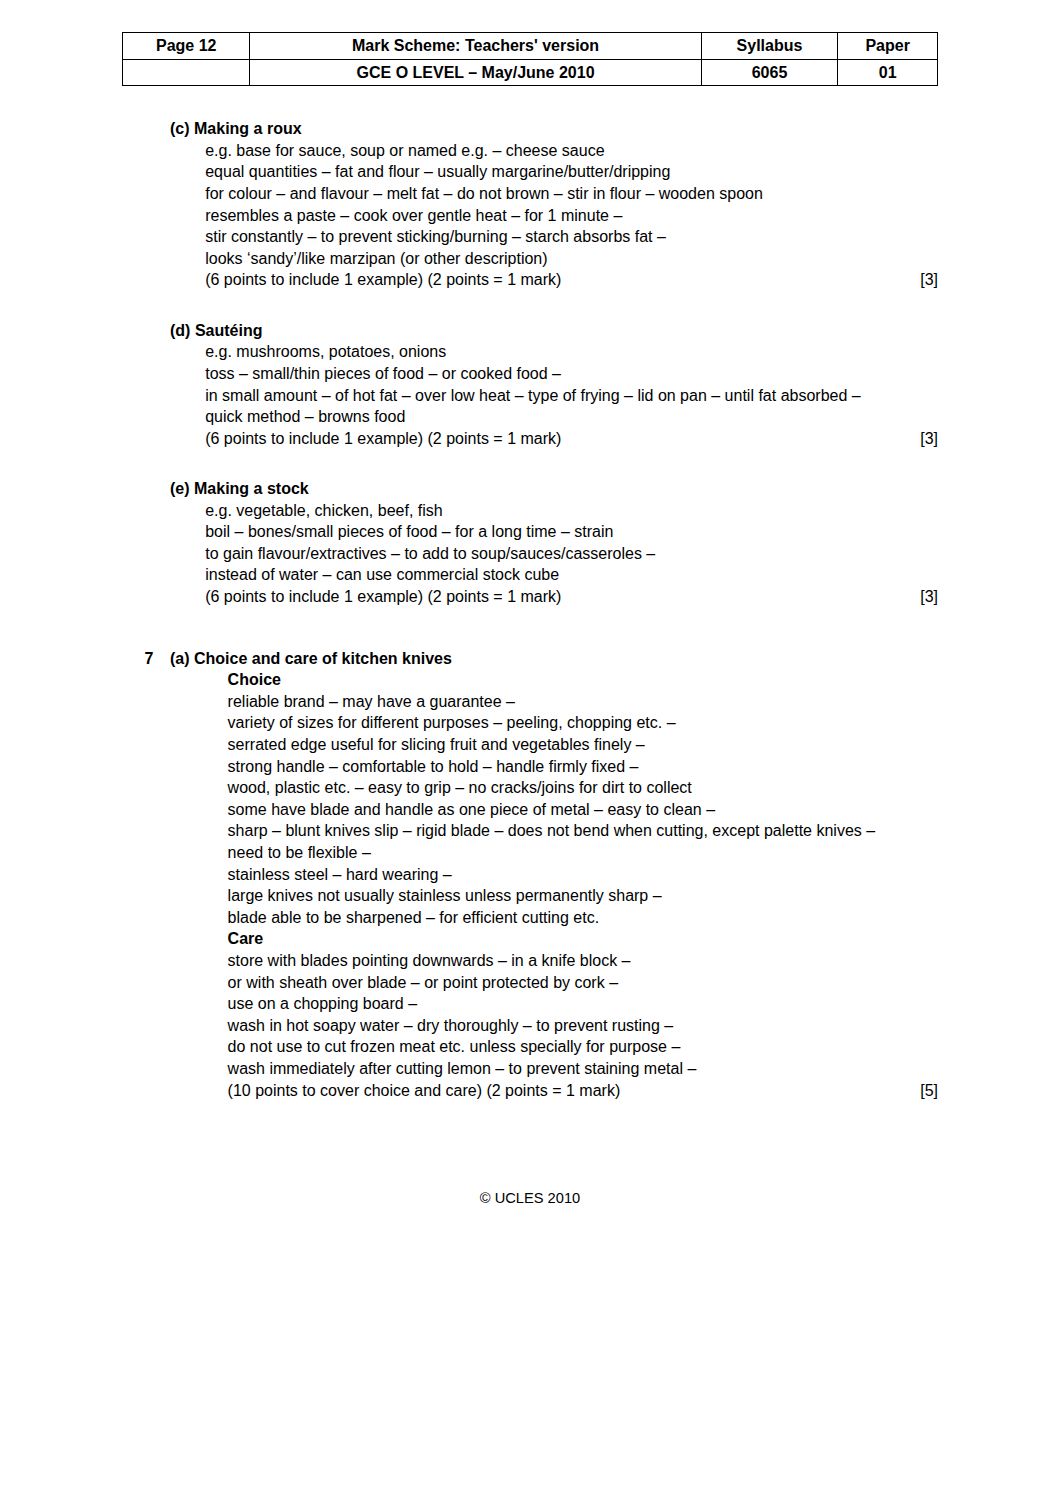| Page 12 | Mark Scheme: Teachers' version | Syllabus | Paper |
| | GCE O LEVEL – May/June 2010 | 6065 | 01 |
(c) Making a roux
e.g. base for sauce, soup or named e.g. – cheese sauce
equal quantities – fat and flour – usually margarine/butter/dripping
for colour – and flavour – melt fat – do not brown – stir in flour – wooden spoon
resembles a paste – cook over gentle heat – for 1 minute –
stir constantly – to prevent sticking/burning – starch absorbs fat –
looks ‘sandy’/like marzipan (or other description)
(6 points to include 1 example) (2 points = 1 mark) [3]
(d) Sautéing
e.g. mushrooms, potatoes, onions
toss – small/thin pieces of food – or cooked food –
in small amount – of hot fat – over low heat – type of frying – lid on pan – until fat absorbed –
quick method – browns food
(6 points to include 1 example) (2 points = 1 mark) [3]
(e) Making a stock
e.g. vegetable, chicken, beef, fish
boil – bones/small pieces of food – for a long time – strain
to gain flavour/extractives – to add to soup/sauces/casseroles –
instead of water – can use commercial stock cube
(6 points to include 1 example) (2 points = 1 mark) [3]
7 (a) Choice and care of kitchen knives
Choice
reliable brand – may have a guarantee –
variety of sizes for different purposes – peeling, chopping etc. –
serrated edge useful for slicing fruit and vegetables finely –
strong handle – comfortable to hold – handle firmly fixed –
wood, plastic etc. – easy to grip – no cracks/joins for dirt to collect
some have blade and handle as one piece of metal – easy to clean –
sharp – blunt knives slip – rigid blade – does not bend when cutting, except palette knives –
need to be flexible –
stainless steel – hard wearing –
large knives not usually stainless unless permanently sharp –
blade able to be sharpened – for efficient cutting etc.
Care
store with blades pointing downwards – in a knife block –
or with sheath over blade – or point protected by cork –
use on a chopping board –
wash in hot soapy water – dry thoroughly – to prevent rusting –
do not use to cut frozen meat etc. unless specially for purpose –
wash immediately after cutting lemon – to prevent staining metal –
(10 points to cover choice and care) (2 points = 1 mark) [5]
© UCLES 2010